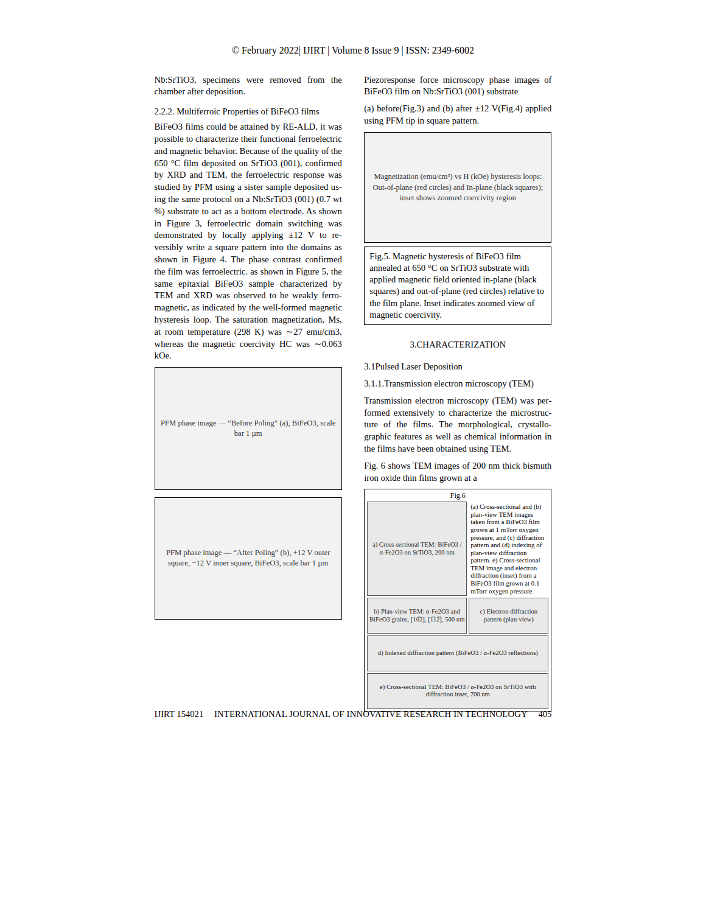© February 2022| IJIRT | Volume 8 Issue 9 | ISSN: 2349-6002
Nb:SrTiO3, specimens were removed from the chamber after deposition.
2.2.2. Multiferroic Properties of BiFeO3 films
BiFeO3 films could be attained by RE-ALD, it was possible to characterize their functional ferroelectric and magnetic behavior. Because of the quality of the 650 °C film deposited on SrTiO3 (001), confirmed by XRD and TEM, the ferroelectric response was studied by PFM using a sister sample deposited using the same protocol on a Nb:SrTiO3 (001) (0.7 wt %) substrate to act as a bottom electrode. As shown in Figure 3, ferroelectric domain switching was demonstrated by locally applying ±12 V to reversibly write a square pattern into the domains as shown in Figure 4. The phase contrast confirmed the film was ferroelectric. as shown in Figure 5, the same epitaxial BiFeO3 sample characterized by TEM and XRD was observed to be weakly ferromagnetic, as indicated by the well-formed magnetic hysteresis loop. The saturation magnetization, Ms, at room temperature (298 K) was ∼27 emu/cm3, whereas the magnetic coercivity HC was ∼0.063 kOe.
PFM phase image — “Before Poling” (a), BiFeO3, scale bar 1 µm
PFM phase image — “After Poling” (b), +12 V outer square, −12 V inner square, BiFeO3, scale bar 1 µm
Piezoresponse force microscopy phase images of BiFeO3 film on Nb:SrTiO3 (001) substrate
(a) before(Fig.3) and (b) after ±12 V(Fig.4) applied using PFM tip in square pattern.
Magnetization (emu/cm³) vs H (kOe) hysteresis loops: Out-of-plane (red circles) and In-plane (black squares); inset shows zoomed coercivity region
Fig.5. Magnetic hysteresis of BiFeO3 film annealed at 650 °C on SrTiO3 substrate with applied magnetic field oriented in-plane (black squares) and out-of-plane (red circles) relative to the film plane. Inset indicates zoomed view of magnetic coercivity.
3.CHARACTERIZATION
3.1Pulsed Laser Deposition
3.1.1.Transmission electron microscopy (TEM)
Transmission electron microscopy (TEM) was performed extensively to characterize the microstructure of the films. The morphological, crystallographic features as well as chemical information in the films have been obtained using TEM.
Fig. 6 shows TEM images of 200 nm thick bismuth iron oxide thin films grown at a
Fig.6
a) Cross-sectional TEM: BiFeO3 / α-Fe2O3 on SrTiO3, 200 nm
(a) Cross-sectional and (b) plan-view TEM images taken from a BiFeO3 film grown at 1 mTorr oxygen pressure, and (c) diffraction pattern and (d) indexing of plan-view diffraction pattern. e) Cross-sectional TEM image and electron diffraction (inset) from a BiFeO3 film grown at 0.1 mTorr oxygen pressure.
b) Plan-view TEM: α-Fe2O3 and BiFeO3 grains, [10̅2], [1̅12̅], 500 nm
c) Electron diffraction pattern (plan-view)
d) Indexed diffraction pattern (BiFeO3 / α-Fe2O3 reflections)
e) Cross-sectional TEM: BiFeO3 / α-Fe2O3 on SrTiO3 with diffraction inset, 700 nm
IJIRT 154021
INTERNATIONAL JOURNAL OF INNOVATIVE RESEARCH IN TECHNOLOGY
405